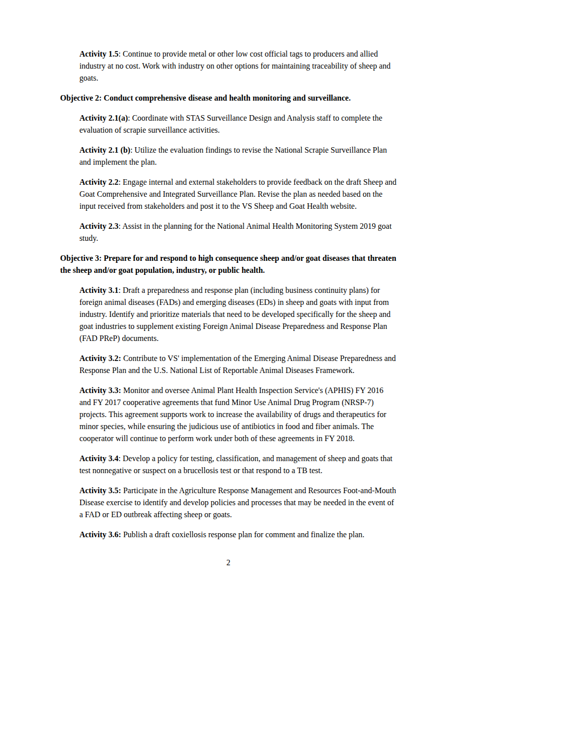Activity 1.5: Continue to provide metal or other low cost official tags to producers and allied industry at no cost. Work with industry on other options for maintaining traceability of sheep and goats.
Objective 2: Conduct comprehensive disease and health monitoring and surveillance.
Activity 2.1(a): Coordinate with STAS Surveillance Design and Analysis staff to complete the evaluation of scrapie surveillance activities.
Activity 2.1 (b): Utilize the evaluation findings to revise the National Scrapie Surveillance Plan and implement the plan.
Activity 2.2: Engage internal and external stakeholders to provide feedback on the draft Sheep and Goat Comprehensive and Integrated Surveillance Plan. Revise the plan as needed based on the input received from stakeholders and post it to the VS Sheep and Goat Health website.
Activity 2.3: Assist in the planning for the National Animal Health Monitoring System 2019 goat study.
Objective 3: Prepare for and respond to high consequence sheep and/or goat diseases that threaten the sheep and/or goat population, industry, or public health.
Activity 3.1: Draft a preparedness and response plan (including business continuity plans) for foreign animal diseases (FADs) and emerging diseases (EDs) in sheep and goats with input from industry. Identify and prioritize materials that need to be developed specifically for the sheep and goat industries to supplement existing Foreign Animal Disease Preparedness and Response Plan (FAD PReP) documents.
Activity 3.2: Contribute to VS' implementation of the Emerging Animal Disease Preparedness and Response Plan and the U.S. National List of Reportable Animal Diseases Framework.
Activity 3.3: Monitor and oversee Animal Plant Health Inspection Service's (APHIS) FY 2016 and FY 2017 cooperative agreements that fund Minor Use Animal Drug Program (NRSP-7) projects. This agreement supports work to increase the availability of drugs and therapeutics for minor species, while ensuring the judicious use of antibiotics in food and fiber animals. The cooperator will continue to perform work under both of these agreements in FY 2018.
Activity 3.4: Develop a policy for testing, classification, and management of sheep and goats that test nonnegative or suspect on a brucellosis test or that respond to a TB test.
Activity 3.5: Participate in the Agriculture Response Management and Resources Foot-and-Mouth Disease exercise to identify and develop policies and processes that may be needed in the event of a FAD or ED outbreak affecting sheep or goats.
Activity 3.6: Publish a draft coxiellosis response plan for comment and finalize the plan.
2